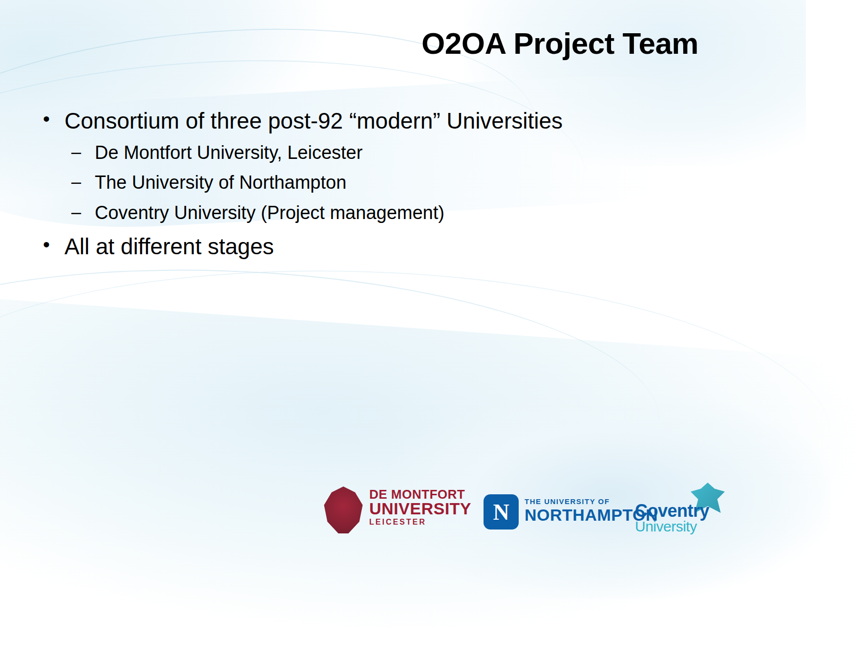O2OA Project Team
Consortium of three post-92 “modern” Universities
De Montfort University, Leicester
The University of Northampton
Coventry University (Project management)
All at different stages
DE MONTFORT
UNIVERSITY
LEICESTER
THE UNIVERSITY OF
NORTHAMPTON
Coventry
University